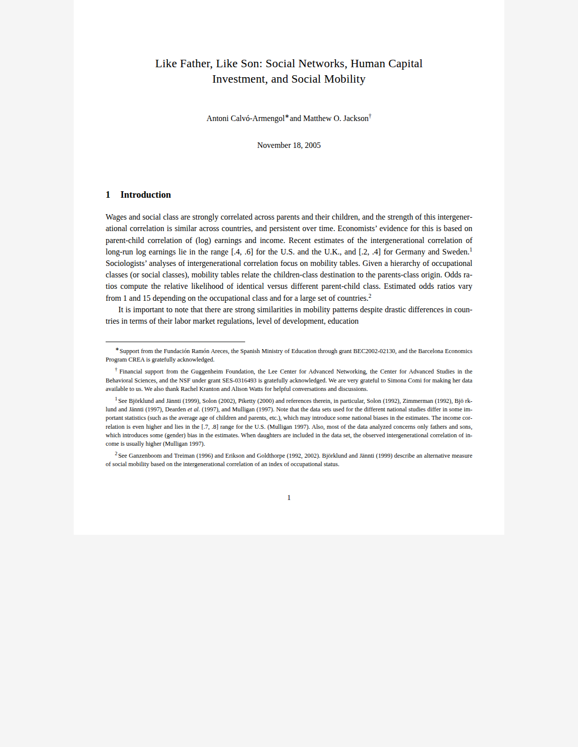Like Father, Like Son: Social Networks, Human Capital
Investment, and Social Mobility
Antoni Calvó-Armengol∗and Matthew O. Jackson†
November 18, 2005
1 Introduction
Wages and social class are strongly correlated across parents and their children, and the strength of this intergenerational correlation is similar across countries, and persistent over time. Economists’ evidence for this is based on parent-child correlation of (log) earnings and income. Recent estimates of the intergenerational correlation of long-run log earnings lie in the range [.4, .6] for the U.S. and the U.K., and [.2, .4] for Germany and Sweden.1 Sociologists’ analyses of intergenerational correlation focus on mobility tables. Given a hierarchy of occupational classes (or social classes), mobility tables relate the children-class destination to the parents-class origin. Odds ratios compute the relative likelihood of identical versus different parent-child class. Estimated odds ratios vary from 1 and 15 depending on the occupational class and for a large set of countries.2
It is important to note that there are strong similarities in mobility patterns despite drastic differences in countries in terms of their labor market regulations, level of development, education
∗Support from the Fundación Ramón Areces, the Spanish Ministry of Education through grant BEC2002-02130, and the Barcelona Economics Program CREA is gratefully acknowledged.
†Financial support from the Guggenheim Foundation, the Lee Center for Advanced Networking, the Center for Advanced Studies in the Behavioral Sciences, and the NSF under grant SES-0316493 is gratefully acknowledged. We are very grateful to Simona Comi for making her data available to us. We also thank Rachel Kranton and Alison Watts for helpful conversations and discussions.
1 See Björklund and Jännti (1999), Solon (2002), Piketty (2000) and references therein, in particular, Solon (1992), Zimmerman (1992), Bjö rklund and Jännti (1997), Dearden et al. (1997), and Mulligan (1997). Note that the data sets used for the different national studies differ in some important statistics (such as the average age of children and parents, etc.), which may introduce some national biases in the estimates. The income correlation is even higher and lies in the [.7, .8] range for the U.S. (Mulligan 1997). Also, most of the data analyzed concerns only fathers and sons, which introduces some (gender) bias in the estimates. When daughters are included in the data set, the observed intergenerational correlation of income is usually higher (Mulligan 1997).
2 See Ganzenboom and Treiman (1996) and Erikson and Goldthorpe (1992, 2002). Björklund and Jännti (1999) describe an alternative measure of social mobility based on the intergenerational correlation of an index of occupational status.
1